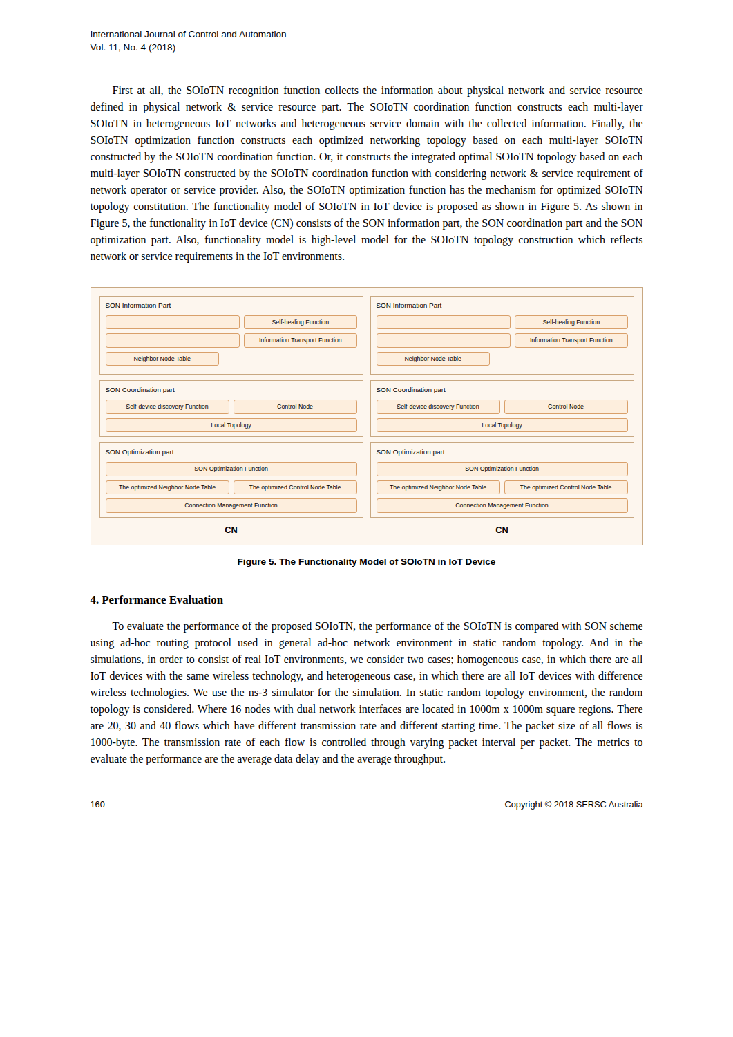International Journal of Control and Automation
Vol. 11, No. 4 (2018)
First at all, the SOIoTN recognition function collects the information about physical network and service resource defined in physical network & service resource part. The SOIoTN coordination function constructs each multi-layer SOIoTN in heterogeneous IoT networks and heterogeneous service domain with the collected information. Finally, the SOIoTN optimization function constructs each optimized networking topology based on each multi-layer SOIoTN constructed by the SOIoTN coordination function. Or, it constructs the integrated optimal SOIoTN topology based on each multi-layer SOIoTN constructed by the SOIoTN coordination function with considering network & service requirement of network operator or service provider. Also, the SOIoTN optimization function has the mechanism for optimized SOIoTN topology constitution. The functionality model of SOIoTN in IoT device is proposed as shown in Figure 5. As shown in Figure 5, the functionality in IoT device (CN) consists of the SON information part, the SON coordination part and the SON optimization part. Also, functionality model is high-level model for the SOIoTN topology construction which reflects network or service requirements in the IoT environments.
SON Information Part
Self-healing Function
Information Transport Function
Neighbor Node Table
SON Coordination part
Self-device discovery Function
Control Node
Local Topology
SON Optimization part
SON Optimization Function
The optimized Neighbor Node Table
The optimized Control Node Table
Connection Management Function
CN
SON Information Part
Self-healing Function
Information Transport Function
Neighbor Node Table
SON Coordination part
Self-device discovery Function
Control Node
Local Topology
SON Optimization part
SON Optimization Function
The optimized Neighbor Node Table
The optimized Control Node Table
Connection Management Function
CN
Figure 5. The Functionality Model of SOIoTN in IoT Device
4. Performance Evaluation
To evaluate the performance of the proposed SOIoTN, the performance of the SOIoTN is compared with SON scheme using ad-hoc routing protocol used in general ad-hoc network environment in static random topology. And in the simulations, in order to consist of real IoT environments, we consider two cases; homogeneous case, in which there are all IoT devices with the same wireless technology, and heterogeneous case, in which there are all IoT devices with difference wireless technologies. We use the ns-3 simulator for the simulation. In static random topology environment, the random topology is considered. Where 16 nodes with dual network interfaces are located in 1000m x 1000m square regions. There are 20, 30 and 40 flows which have different transmission rate and different starting time. The packet size of all flows is 1000-byte. The transmission rate of each flow is controlled through varying packet interval per packet. The metrics to evaluate the performance are the average data delay and the average throughput.
160 Copyright © 2018 SERSC Australia